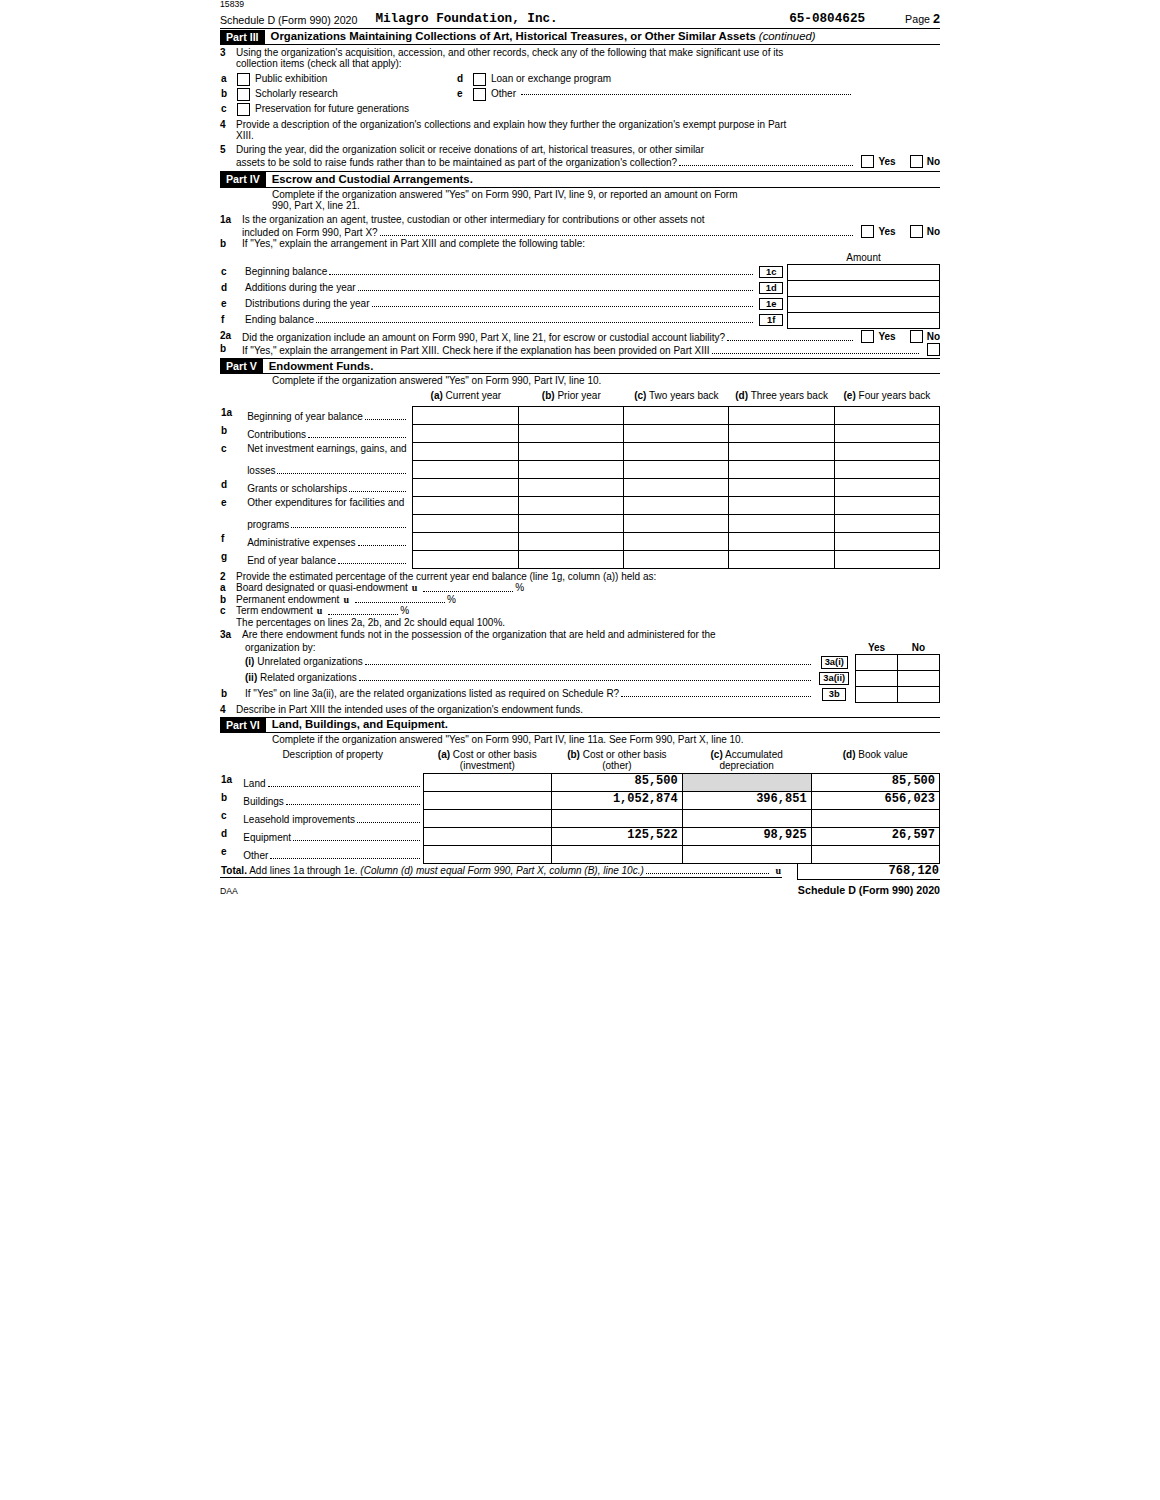15839
Schedule D (Form 990) 2020
Milagro Foundation, Inc.
65-0804625
Page 2
Part III
Organizations Maintaining Collections of Art, Historical Treasures, or Other Similar Assets (continued)
3
Using the organization's acquisition, accession, and other records, check any of the following that make significant use of its
collection items (check all that apply):
| a | | Public exhibition | d | | Loan or exchange program |
| b | | Scholarly research | e | | Other |
| c | | Preservation for future generations |
4
Provide a description of the organization's collections and explain how they further the organization's exempt purpose in Part
XIII.
5
During the year, did the organization solicit or receive donations of art, historical treasures, or other similar
assets to be sold to raise funds rather than to be maintained as part of the organization's collection? Yes No
Part IV
Escrow and Custodial Arrangements.
Complete if the organization answered "Yes" on Form 990, Part IV, line 9, or reported an amount on Form
990, Part X, line 21.
1a
Is the organization an agent, trustee, custodian or other intermediary for contributions or other assets not
included on Form 990, Part X? Yes No
b
If "Yes," explain the arrangement in Part XIII and complete the following table:
| | | | Amount |
| c | Beginning balance | 1c | |
| d | Additions during the year | 1d | |
| e | Distributions during the year | 1e | |
| f | Ending balance | 1f | |
2a
Did the organization include an amount on Form 990, Part X, line 21, for escrow or custodial account liability? Yes No
b
If "Yes," explain the arrangement in Part XIII. Check here if the explanation has been provided on Part XIII
Part V
Endowment Funds.
Complete if the organization answered "Yes" on Form 990, Part IV, line 10.
| | | (a) Current year | (b) Prior year | (c) Two years back | (d) Three years back | (e) Four years back |
| 1a | Beginning of year balance | | | | | |
| b | Contributions | | | | | |
| c | Net investment earnings, gains, and | | | | | |
| | losses | | | | | |
| d | Grants or scholarships | | | | | |
| e | Other expenditures for facilities and | | | | | |
| | programs | | | | | |
| f | Administrative expenses | | | | | |
| g | End of year balance | | | | | |
2
Provide the estimated percentage of the current year end balance (line 1g, column (a)) held as:
a
Board designated or quasi-endowment u %
b
Permanent endowment u %
c
Term endowment u %
The percentages on lines 2a, 2b, and 2c should equal 100%.
3a
Are there endowment funds not in the possession of the organization that are held and administered for the
| | organization by: | | Yes | No |
| | (i) Unrelated organizations | 3a(i) | | |
| | (ii) Related organizations | 3a(ii) | | |
| b | If "Yes" on line 3a(ii), are the related organizations listed as required on Schedule R? | 3b | | |
4
Describe in Part XIII the intended uses of the organization's endowment funds.
Part VI
Land, Buildings, and Equipment.
Complete if the organization answered "Yes" on Form 990, Part IV, line 11a. See Form 990, Part X, line 10.
| | Description of property | (a) Cost or other basis (investment) | (b) Cost or other basis (other) | (c) Accumulated depreciation | (d) Book value |
| 1a | Land | | 85,500 | | 85,500 |
| b | Buildings | | 1,052,874 | 396,851 | 656,023 |
| c | Leasehold improvements | | | | |
| d | Equipment | | 125,522 | 98,925 | 26,597 |
| e | Other | | | | |
| Total. Add lines 1a through 1e. (Column (d) must equal Form 990, Part X, column (B), line 10c.) u | 768,120 |
DAA
Schedule D (Form 990) 2020